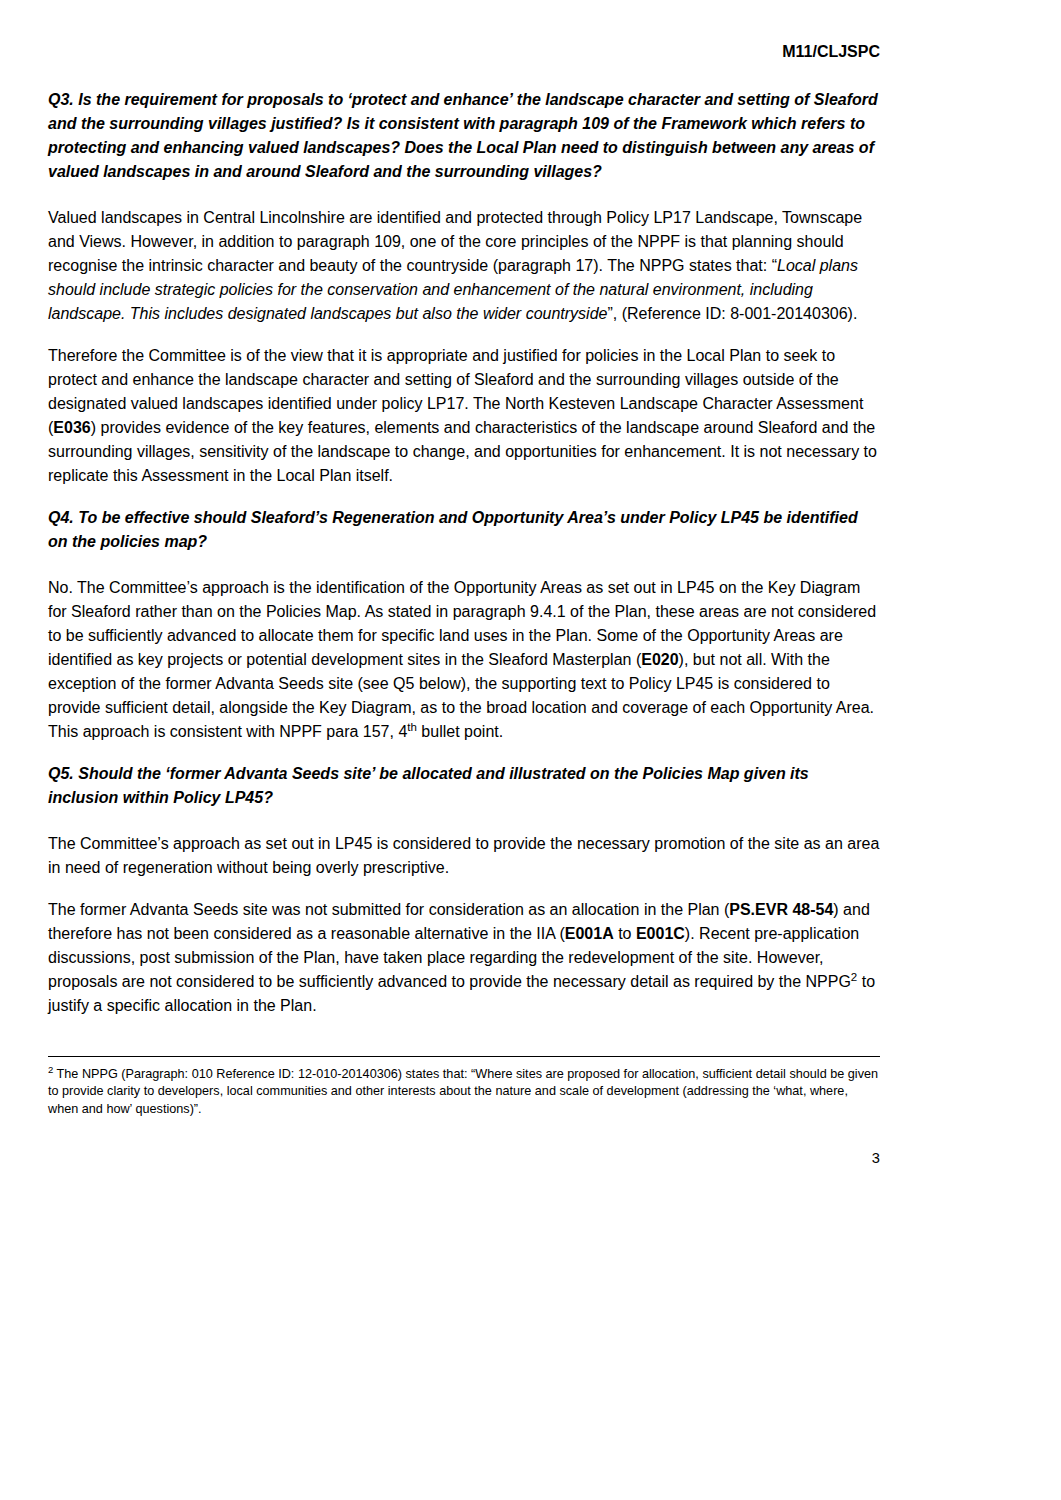M11/CLJSPC
Q3. Is the requirement for proposals to ‘protect and enhance’ the landscape character and setting of Sleaford and the surrounding villages justified? Is it consistent with paragraph 109 of the Framework which refers to protecting and enhancing valued landscapes? Does the Local Plan need to distinguish between any areas of valued landscapes in and around Sleaford and the surrounding villages?
Valued landscapes in Central Lincolnshire are identified and protected through Policy LP17 Landscape, Townscape and Views. However, in addition to paragraph 109, one of the core principles of the NPPF is that planning should recognise the intrinsic character and beauty of the countryside (paragraph 17). The NPPG states that: “Local plans should include strategic policies for the conservation and enhancement of the natural environment, including landscape. This includes designated landscapes but also the wider countryside”, (Reference ID: 8-001-20140306).
Therefore the Committee is of the view that it is appropriate and justified for policies in the Local Plan to seek to protect and enhance the landscape character and setting of Sleaford and the surrounding villages outside of the designated valued landscapes identified under policy LP17. The North Kesteven Landscape Character Assessment (E036) provides evidence of the key features, elements and characteristics of the landscape around Sleaford and the surrounding villages, sensitivity of the landscape to change, and opportunities for enhancement. It is not necessary to replicate this Assessment in the Local Plan itself.
Q4. To be effective should Sleaford’s Regeneration and Opportunity Area’s under Policy LP45 be identified on the policies map?
No. The Committee’s approach is the identification of the Opportunity Areas as set out in LP45 on the Key Diagram for Sleaford rather than on the Policies Map. As stated in paragraph 9.4.1 of the Plan, these areas are not considered to be sufficiently advanced to allocate them for specific land uses in the Plan. Some of the Opportunity Areas are identified as key projects or potential development sites in the Sleaford Masterplan (E020), but not all. With the exception of the former Advanta Seeds site (see Q5 below), the supporting text to Policy LP45 is considered to provide sufficient detail, alongside the Key Diagram, as to the broad location and coverage of each Opportunity Area. This approach is consistent with NPPF para 157, 4th bullet point.
Q5. Should the ‘former Advanta Seeds site’ be allocated and illustrated on the Policies Map given its inclusion within Policy LP45?
The Committee’s approach as set out in LP45 is considered to provide the necessary promotion of the site as an area in need of regeneration without being overly prescriptive.
The former Advanta Seeds site was not submitted for consideration as an allocation in the Plan (PS.EVR 48-54) and therefore has not been considered as a reasonable alternative in the IIA (E001A to E001C). Recent pre-application discussions, post submission of the Plan, have taken place regarding the redevelopment of the site. However, proposals are not considered to be sufficiently advanced to provide the necessary detail as required by the NPPG2 to justify a specific allocation in the Plan.
2 The NPPG (Paragraph: 010 Reference ID: 12-010-20140306) states that: “Where sites are proposed for allocation, sufficient detail should be given to provide clarity to developers, local communities and other interests about the nature and scale of development (addressing the ‘what, where, when and how’ questions)”.
3